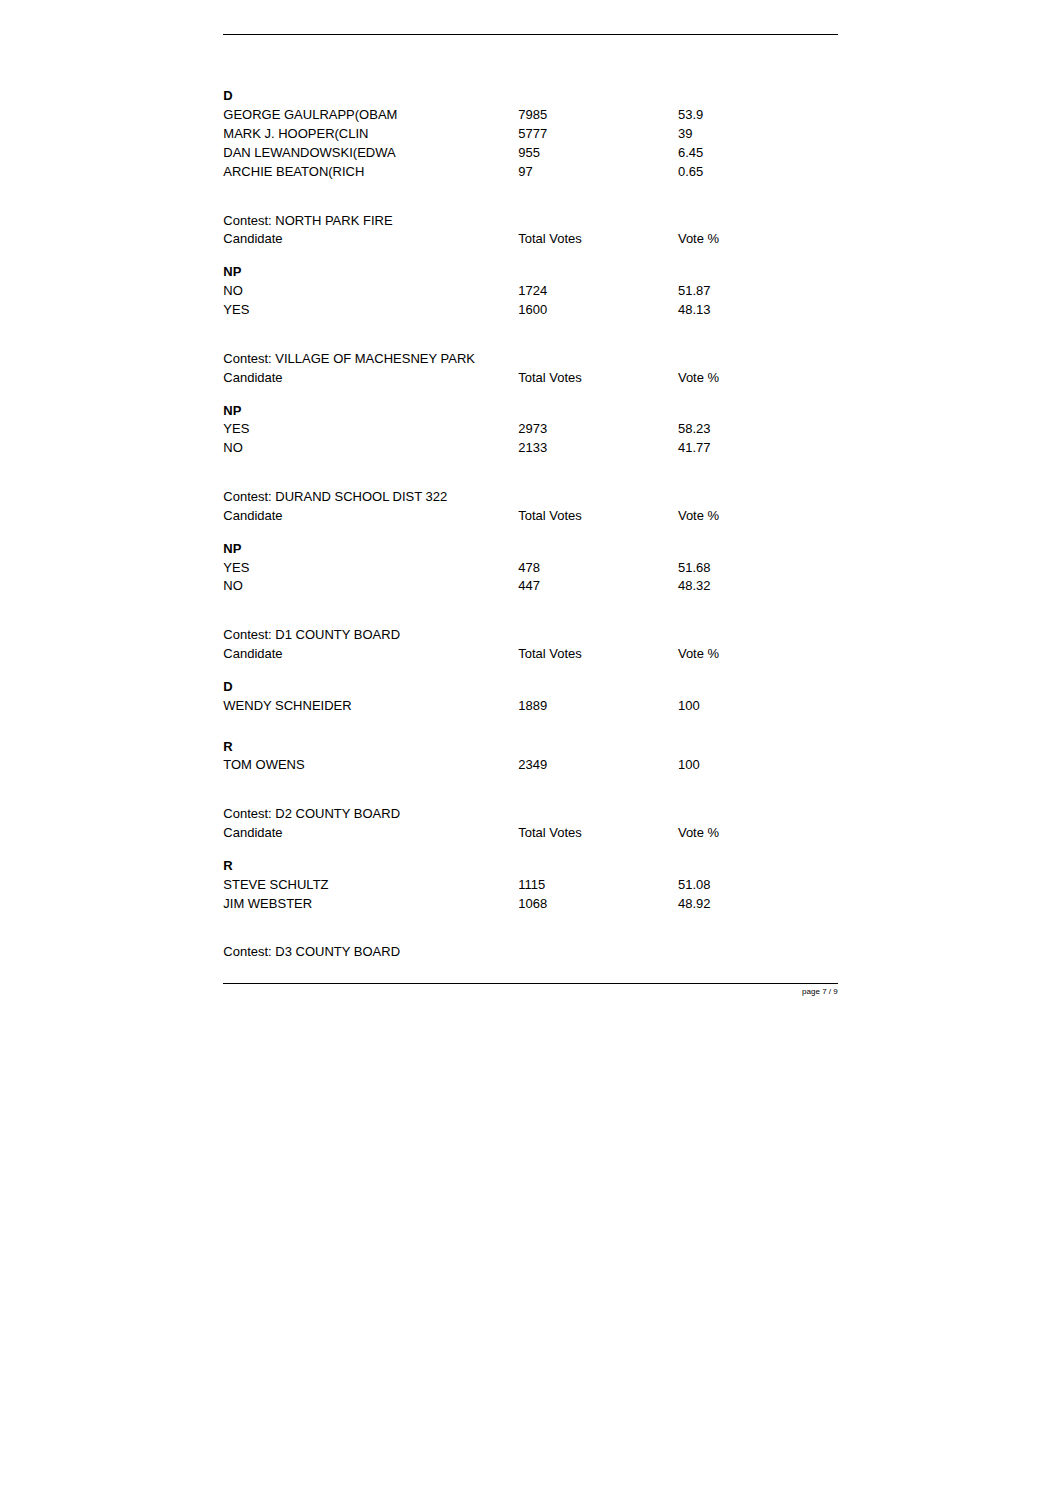| D | | |
| GEORGE GAULRAPP(OBAM | 7985 | 53.9 |
| MARK J. HOOPER(CLIN | 5777 | 39 |
| DAN LEWANDOWSKI(EDWA | 955 | 6.45 |
| ARCHIE BEATON(RICH | 97 | 0.65 |
| Contest: NORTH PARK FIRE Candidate | Total Votes | Vote % |
| NP | | |
| NO | 1724 | 51.87 |
| YES | 1600 | 48.13 |
| Contest: VILLAGE OF MACHESNEY PARK Candidate | Total Votes | Vote % |
| NP | | |
| YES | 2973 | 58.23 |
| NO | 2133 | 41.77 |
| Contest: DURAND SCHOOL DIST 322 Candidate | Total Votes | Vote % |
| NP | | |
| YES | 478 | 51.68 |
| NO | 447 | 48.32 |
| Contest: D1 COUNTY BOARD Candidate | Total Votes | Vote % |
| D | | |
| WENDY SCHNEIDER | 1889 | 100 |
| R | | |
| TOM OWENS | 2349 | 100 |
| Contest: D2 COUNTY BOARD Candidate | Total Votes | Vote % |
| R | | |
| STEVE SCHULTZ | 1115 | 51.08 |
| JIM WEBSTER | 1068 | 48.92 |
Contest: D3 COUNTY BOARD
page 7 / 9